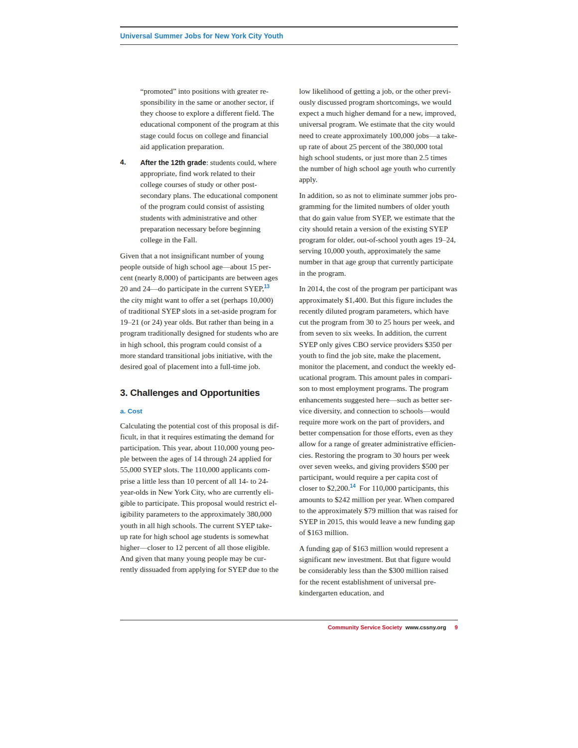Universal Summer Jobs for New York City Youth
“promoted” into positions with greater responsibility in the same or another sector, if they choose to explore a different field. The educational component of the program at this stage could focus on college and financial aid application preparation.
4.
After the 12th grade: students could, where appropriate, find work related to their college courses of study or other post-secondary plans. The educational component of the program could consist of assisting students with administrative and other preparation necessary before beginning college in the Fall.
Given that a not insignificant number of young people outside of high school age—about 15 percent (nearly 8,000) of participants are between ages 20 and 24—do participate in the current SYEP,13 the city might want to offer a set (perhaps 10,000) of traditional SYEP slots in a set-aside program for 19–21 (or 24) year olds. But rather than being in a program traditionally designed for students who are in high school, this program could consist of a more standard transitional jobs initiative, with the desired goal of placement into a full-time job.
3. Challenges and Opportunities
a. Cost
Calculating the potential cost of this proposal is difficult, in that it requires estimating the demand for participation. This year, about 110,000 young people between the ages of 14 through 24 applied for 55,000 SYEP slots. The 110,000 applicants comprise a little less than 10 percent of all 14- to 24-year-olds in New York City, who are currently eligible to participate. This proposal would restrict eligibility parameters to the approximately 380,000 youth in all high schools. The current SYEP take-up rate for high school age students is somewhat higher—closer to 12 percent of all those eligible. And given that many young people may be currently dissuaded from applying for SYEP due to the
low likelihood of getting a job, or the other previously discussed program shortcomings, we would expect a much higher demand for a new, improved, universal program. We estimate that the city would need to create approximately 100,000 jobs—a take-up rate of about 25 percent of the 380,000 total high school students, or just more than 2.5 times the number of high school age youth who currently apply.
In addition, so as not to eliminate summer jobs programming for the limited numbers of older youth that do gain value from SYEP, we estimate that the city should retain a version of the existing SYEP program for older, out-of-school youth ages 19–24, serving 10,000 youth, approximately the same number in that age group that currently participate in the program.
In 2014, the cost of the program per participant was approximately $1,400. But this figure includes the recently diluted program parameters, which have cut the program from 30 to 25 hours per week, and from seven to six weeks. In addition, the current SYEP only gives CBO service providers $350 per youth to find the job site, make the placement, monitor the placement, and conduct the weekly educational program. This amount pales in comparison to most employment programs. The program enhancements suggested here—such as better service diversity, and connection to schools—would require more work on the part of providers, and better compensation for those efforts, even as they allow for a range of greater administrative efficiencies. Restoring the program to 30 hours per week over seven weeks, and giving providers $500 per participant, would require a per capita cost of closer to $2,200.14 For 110,000 participants, this amounts to $242 million per year. When compared to the approximately $79 million that was raised for SYEP in 2015, this would leave a new funding gap of $163 million.
A funding gap of $163 million would represent a significant new investment. But that figure would be considerably less than the $300 million raised for the recent establishment of universal pre-kindergarten education, and
Community Service Society www.cssny.org 9